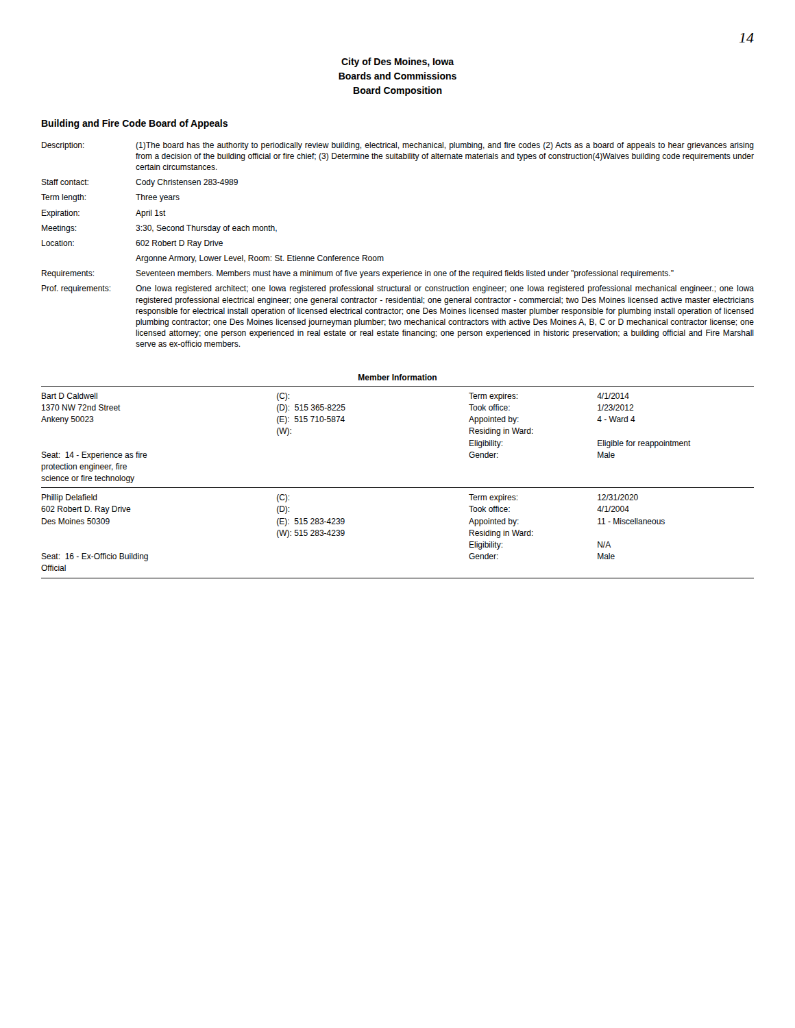14
City of Des Moines, Iowa
Boards and Commissions
Board Composition
Building and Fire Code Board of Appeals
| Description: | (1)The board has the authority to periodically review building, electrical, mechanical, plumbing, and fire codes (2) Acts as a board of appeals to hear grievances arising from a decision of the building official or fire chief; (3) Determine the suitability of alternate materials and types of construction(4)Waives building code requirements under certain circumstances. |
| Staff contact: | Cody Christensen 283-4989 |
| Term length: | Three years |
| Expiration: | April 1st |
| Meetings: | 3:30, Second Thursday of each month, |
| Location: | 602 Robert D Ray Drive |
| | Argonne Armory, Lower Level, Room: St. Etienne Conference Room |
| Requirements: | Seventeen members. Members must have a minimum of five years experience in one of the required fields listed under "professional requirements." |
| Prof. requirements: | One Iowa registered architect; one Iowa registered professional structural or construction engineer; one Iowa registered professional mechanical engineer.; one Iowa registered professional electrical engineer; one general contractor - residential; one general contractor - commercial; two Des Moines licensed active master electricians responsible for electrical install operation of licensed electrical contractor; one Des Moines licensed master plumber responsible for plumbing install operation of licensed plumbing contractor; one Des Moines licensed journeyman plumber; two mechanical contractors with active Des Moines A, B, C or D mechanical contractor license; one licensed attorney; one person experienced in real estate or real estate financing; one person experienced in historic preservation; a building official and Fire Marshall serve as ex-officio members. |
Member Information
| Bart D Caldwell | (C): | Term expires: | 4/1/2014 |
| 1370 NW 72nd Street | (D): 515 365-8225 | Took office: | 1/23/2012 |
| Ankeny 50023 | (E): 515 710-5874 | Appointed by: | 4 - Ward 4 |
| | (W): | Residing in Ward: | |
| | | Eligibility: | Eligible for reappointment |
| Seat: 14 - Experience as fire | | Gender: | Male |
| protection engineer, fire | | | |
| science or fire technology | | | |
| Phillip Delafield | (C): | Term expires: | 12/31/2020 |
| 602 Robert D. Ray Drive | (D): | Took office: | 4/1/2004 |
| Des Moines 50309 | (E): 515 283-4239 | Appointed by: | 11 - Miscellaneous |
| | (W): 515 283-4239 | Residing in Ward: | |
| | | Eligibility: | N/A |
| Seat: 16 - Ex-Officio Building | | Gender: | Male |
| Official | | | |